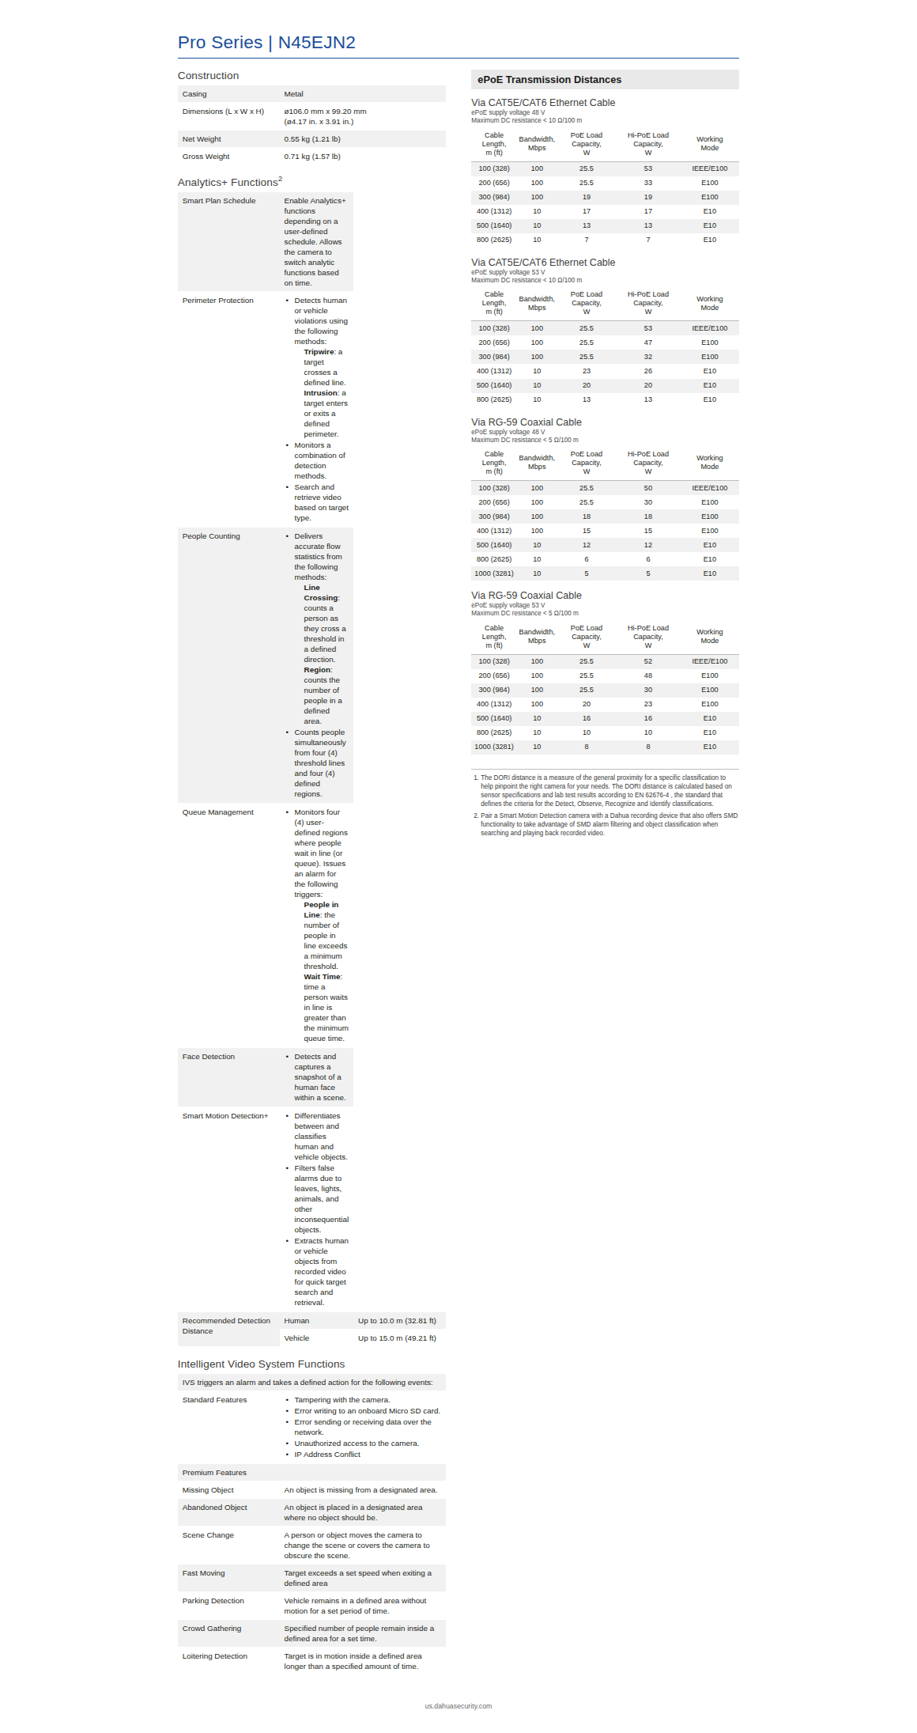Pro Series | N45EJN2
Construction
| Casing | Metal |
| Dimensions (L x W x H) | ø106.0 mm x 99.20 mm (ø4.17 in. x 3.91 in.) |
| Net Weight | 0.55 kg (1.21 lb) |
| Gross Weight | 0.71 kg (1.57 lb) |
Analytics+ Functions2
| Smart Plan Schedule | Enable Analytics+ functions depending on a user-defined schedule. Allows the camera to switch analytic functions based on time. |
| Perimeter Protection | Detects human or vehicle violations using the following methods: Tripwire : a target crosses a defined line. Intrusion : a target enters or exits a defined perimeter. Monitors a combination of detection methods. Search and retrieve video based on target type. |
| People Counting | Delivers accurate flow statistics from the following methods: Line Crossing : counts a person as they cross a threshold in a defined direction. Region : counts the number of people in a defined area. Counts people simultaneously from four (4) threshold lines and four (4) defined regions. |
| Queue Management | Monitors four (4) user-defined regions where people wait in line (or queue). Issues an alarm for the following triggers: People in Line : the number of people in line exceeds a minimum threshold. Wait Time : time a person waits in line is greater than the minimum queue time. |
| Face Detection | Detects and captures a snapshot of a human face within a scene. |
| Smart Motion Detection+ | Differentiates between and classifies human and vehicle objects. Filters false alarms due to leaves, lights, animals, and other inconsequential objects. Extracts human or vehicle objects from recorded video for quick target search and retrieval. |
| Recommended Detection Distance | Human | Up to 10.0 m (32.81 ft) |
| Vehicle | Up to 15.0 m (49.21 ft) |
Intelligent Video System Functions
| IVS triggers an alarm and takes a defined action for the following events: |
| Standard Features | Tampering with the camera. Error writing to an onboard Micro SD card. Error sending or receiving data over the network. Unauthorized access to the camera. IP Address Conflict |
| Premium Features |
| Missing Object | An object is missing from a designated area. |
| Abandoned Object | An object is placed in a designated area where no object should be. |
| Scene Change | A person or object moves the camera to change the scene or covers the camera to obscure the scene. |
| Fast Moving | Target exceeds a set speed when exiting a defined area |
| Parking Detection | Vehicle remains in a defined area without motion for a set period of time. |
| Crowd Gathering | Specified number of people remain inside a defined area for a set time. |
| Loitering Detection | Target is in motion inside a defined area longer than a specified amount of time. |
ePoE Transmission Distances
Via CAT5E/CAT6 Ethernet Cable
ePoE supply voltage 48 V
Maximum DC resistance < 10 Ω/100 m
| Cable Length, m (ft) | Bandwidth, Mbps | PoE Load Capacity, W | Hi-PoE Load Capacity, W | Working Mode |
| --- | --- | --- | --- | --- |
| 100 (328) | 100 | 25.5 | 53 | IEEE/E100 |
| 200 (656) | 100 | 25.5 | 33 | E100 |
| 300 (984) | 100 | 19 | 19 | E100 |
| 400 (1312) | 10 | 17 | 17 | E10 |
| 500 (1640) | 10 | 13 | 13 | E10 |
| 800 (2625) | 10 | 7 | 7 | E10 |
Via CAT5E/CAT6 Ethernet Cable
ePoE supply voltage 53 V
Maximum DC resistance < 10 Ω/100 m
| Cable Length, m (ft) | Bandwidth, Mbps | PoE Load Capacity, W | Hi-PoE Load Capacity, W | Working Mode |
| --- | --- | --- | --- | --- |
| 100 (328) | 100 | 25.5 | 53 | IEEE/E100 |
| 200 (656) | 100 | 25.5 | 47 | E100 |
| 300 (984) | 100 | 25.5 | 32 | E100 |
| 400 (1312) | 10 | 23 | 26 | E10 |
| 500 (1640) | 10 | 20 | 20 | E10 |
| 800 (2625) | 10 | 13 | 13 | E10 |
Via RG-59 Coaxial Cable
ePoE supply voltage 48 V
Maximum DC resistance < 5 Ω/100 m
| Cable Length, m (ft) | Bandwidth, Mbps | PoE Load Capacity, W | Hi-PoE Load Capacity, W | Working Mode |
| --- | --- | --- | --- | --- |
| 100 (328) | 100 | 25.5 | 50 | IEEE/E100 |
| 200 (656) | 100 | 25.5 | 30 | E100 |
| 300 (984) | 100 | 18 | 18 | E100 |
| 400 (1312) | 100 | 15 | 15 | E100 |
| 500 (1640) | 10 | 12 | 12 | E10 |
| 800 (2625) | 10 | 6 | 6 | E10 |
| 1000 (3281) | 10 | 5 | 5 | E10 |
Via RG-59 Coaxial Cable
ePoE supply voltage 53 V
Maximum DC resistance < 5 Ω/100 m
| Cable Length, m (ft) | Bandwidth, Mbps | PoE Load Capacity, W | Hi-PoE Load Capacity, W | Working Mode |
| --- | --- | --- | --- | --- |
| 100 (328) | 100 | 25.5 | 52 | IEEE/E100 |
| 200 (656) | 100 | 25.5 | 48 | E100 |
| 300 (984) | 100 | 25.5 | 30 | E100 |
| 400 (1312) | 100 | 20 | 23 | E100 |
| 500 (1640) | 10 | 16 | 16 | E10 |
| 800 (2625) | 10 | 10 | 10 | E10 |
| 1000 (3281) | 10 | 8 | 8 | E10 |
The DORI distance is a measure of the general proximity for a specific classification to help pinpoint the right camera for your needs. The DORI distance is calculated based on sensor specifications and lab test results according to EN 62676-4 , the standard that defines the criteria for the Detect, Observe, Recognize and Identify classifications.
Pair a Smart Motion Detection camera with a Dahua recording device that also offers SMD functionality to take advantage of SMD alarm filtering and object classification when searching and playing back recorded video.
us.dahuasecurity.com